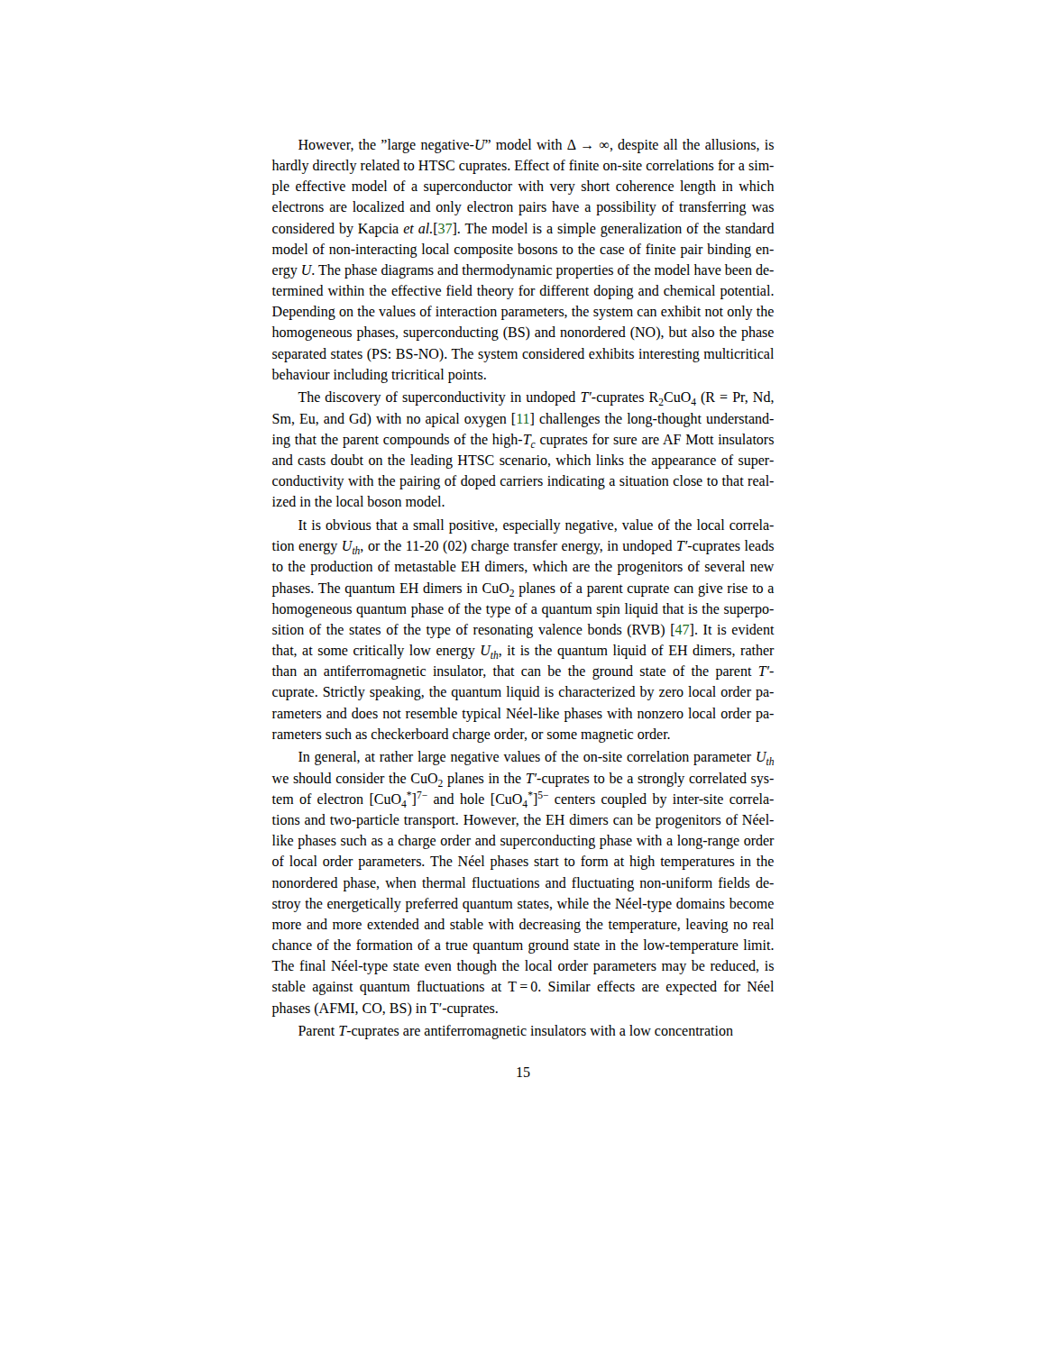However, the ”large negative-U” model with Δ → ∞, despite all the allusions, is hardly directly related to HTSC cuprates. Effect of finite on-site correlations for a simple effective model of a superconductor with very short coherence length in which electrons are localized and only electron pairs have a possibility of transferring was considered by Kapcia et al.[37]. The model is a simple generalization of the standard model of non-interacting local composite bosons to the case of finite pair binding energy U. The phase diagrams and thermodynamic properties of the model have been determined within the effective field theory for different doping and chemical potential. Depending on the values of interaction parameters, the system can exhibit not only the homogeneous phases, superconducting (BS) and nonordered (NO), but also the phase separated states (PS: BS-NO). The system considered exhibits interesting multicritical behaviour including tricritical points.
The discovery of superconductivity in undoped T′-cuprates R2CuO4 (R = Pr, Nd, Sm, Eu, and Gd) with no apical oxygen [11] challenges the long-thought understanding that the parent compounds of the high-Tc cuprates for sure are AF Mott insulators and casts doubt on the leading HTSC scenario, which links the appearance of superconductivity with the pairing of doped carriers indicating a situation close to that realized in the local boson model.
It is obvious that a small positive, especially negative, value of the local correlation energy Uth, or the 11-20 (02) charge transfer energy, in undoped T′-cuprates leads to the production of metastable EH dimers, which are the progenitors of several new phases. The quantum EH dimers in CuO2 planes of a parent cuprate can give rise to a homogeneous quantum phase of the type of a quantum spin liquid that is the superposition of the states of the type of resonating valence bonds (RVB) [47]. It is evident that, at some critically low energy Uth, it is the quantum liquid of EH dimers, rather than an antiferromagnetic insulator, that can be the ground state of the parent T′-cuprate. Strictly speaking, the quantum liquid is characterized by zero local order parameters and does not resemble typical Néel-like phases with nonzero local order parameters such as checkerboard charge order, or some magnetic order.
In general, at rather large negative values of the on-site correlation parameter Uth we should consider the CuO2 planes in the T′-cuprates to be a strongly correlated system of electron [CuO4*]7− and hole [CuO4*]5− centers coupled by inter-site correlations and two-particle transport. However, the EH dimers can be progenitors of Néel-like phases such as a charge order and superconducting phase with a long-range order of local order parameters. The Néel phases start to form at high temperatures in the nonordered phase, when thermal fluctuations and fluctuating non-uniform fields destroy the energetically preferred quantum states, while the Néel-type domains become more and more extended and stable with decreasing the temperature, leaving no real chance of the formation of a true quantum ground state in the low-temperature limit. The final Néel-type state even though the local order parameters may be reduced, is stable against quantum fluctuations at T = 0. Similar effects are expected for Néel phases (AFMI, CO, BS) in T′-cuprates.
Parent T-cuprates are antiferromagnetic insulators with a low concentration
15